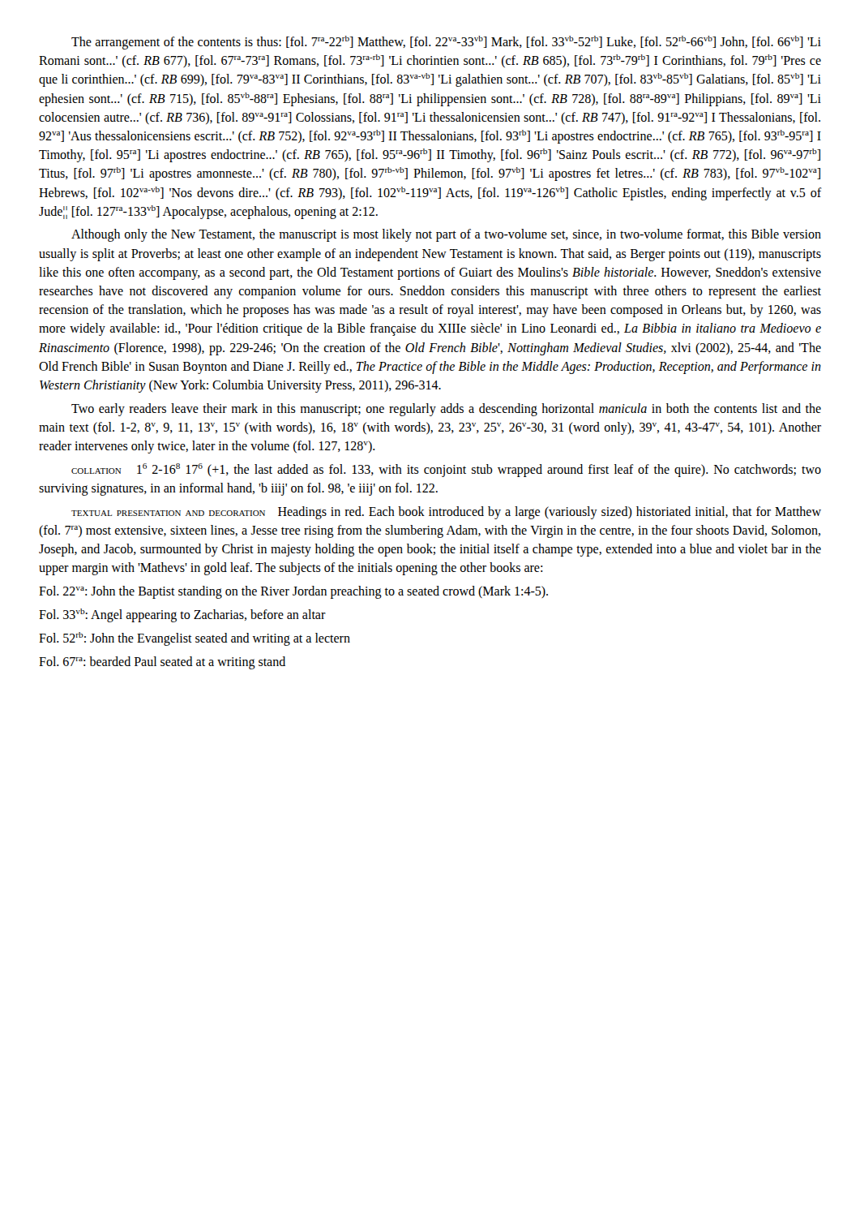The arrangement of the contents is thus: [fol. 7ra-22rb] Matthew, [fol. 22va-33vb] Mark, [fol. 33vb-52rb] Luke, [fol. 52rb-66vb] John, [fol. 66vb] 'Li Romani sont...' (cf. RB 677), [fol. 67ra-73ra] Romans, [fol. 73ra-rb] 'Li chorintien sont...' (cf. RB 685), [fol. 73rb-79rb] I Corinthians, fol. 79rb] 'Pres ce que li corinthien...' (cf. RB 699), [fol. 79va-83va] II Corinthians, [fol. 83va-vb] 'Li galathien sont...' (cf. RB 707), [fol. 83vb-85vb] Galatians, [fol. 85vb] 'Li ephesien sont...' (cf. RB 715), [fol. 85vb-88ra] Ephesians, [fol. 88ra] 'Li philippensien sont...' (cf. RB 728), [fol. 88ra-89va] Philippians, [fol. 89va] 'Li colocensien autre...' (cf. RB 736), [fol. 89va-91ra] Colossians, [fol. 91ra] 'Li thessalonicensien sont...' (cf. RB 747), [fol. 91ra-92va] I Thessalonians, [fol. 92va] 'Aus thessalonicensiens escrit...' (cf. RB 752), [fol. 92va-93rb] II Thessalonians, [fol. 93rb] 'Li apostres endoctrine...' (cf. RB 765), [fol. 93rb-95ra] I Timothy, [fol. 95ra] 'Li apostres endoctrine...' (cf. RB 765), [fol. 95ra-96rb] II Timothy, [fol. 96rb] 'Sainz Pouls escrit...' (cf. RB 772), [fol. 96va-97rb] Titus, [fol. 97rb] 'Li apostres amonneste...' (cf. RB 780), [fol. 97rb-vb] Philemon, [fol. 97vb] 'Li apostres fet letres...' (cf. RB 783), [fol. 97vb-102va] Hebrews, [fol. 102va-vb] 'Nos devons dire...' (cf. RB 793), [fol. 102vb-119va] Acts, [fol. 119va-126vb] Catholic Epistles, ending imperfectly at v.5 of Jude¦¦ [fol. 127ra-133vb] Apocalypse, acephalous, opening at 2:12.
Although only the New Testament, the manuscript is most likely not part of a two-volume set, since, in two-volume format, this Bible version usually is split at Proverbs; at least one other example of an independent New Testament is known. That said, as Berger points out (119), manuscripts like this one often accompany, as a second part, the Old Testament portions of Guiart des Moulins's Bible historiale. However, Sneddon's extensive researches have not discovered any companion volume for ours. Sneddon considers this manuscript with three others to represent the earliest recension of the translation, which he proposes has was made 'as a result of royal interest', may have been composed in Orleans but, by 1260, was more widely available: id., 'Pour l'édition critique de la Bible française du XIIIe siècle' in Lino Leonardi ed., La Bibbia in italiano tra Medioevo e Rinascimento (Florence, 1998), pp. 229-246; 'On the creation of the Old French Bible', Nottingham Medieval Studies, xlvi (2002), 25-44, and 'The Old French Bible' in Susan Boynton and Diane J. Reilly ed., The Practice of the Bible in the Middle Ages: Production, Reception, and Performance in Western Christianity (New York: Columbia University Press, 2011), 296-314.
Two early readers leave their mark in this manuscript; one regularly adds a descending horizontal manicula in both the contents list and the main text (fol. 1-2, 8v, 9, 11, 13v, 15v (with words), 16, 18v (with words), 23, 23v, 25v, 26v-30, 31 (word only), 39v, 41, 43-47v, 54, 101). Another reader intervenes only twice, later in the volume (fol. 127, 128v).
collation 16 2-168 176 (+1, the last added as fol. 133, with its conjoint stub wrapped around first leaf of the quire). No catchwords; two surviving signatures, in an informal hand, 'b iiij' on fol. 98, 'e iiij' on fol. 122.
textual presentation and decoration Headings in red. Each book introduced by a large (variously sized) historiated initial, that for Matthew (fol. 7ra) most extensive, sixteen lines, a Jesse tree rising from the slumbering Adam, with the Virgin in the centre, in the four shoots David, Solomon, Joseph, and Jacob, surmounted by Christ in majesty holding the open book; the initial itself a champe type, extended into a blue and violet bar in the upper margin with 'Mathevs' in gold leaf. The subjects of the initials opening the other books are:
Fol. 22va: John the Baptist standing on the River Jordan preaching to a seated crowd (Mark 1:4-5).
Fol. 33vb: Angel appearing to Zacharias, before an altar
Fol. 52rb: John the Evangelist seated and writing at a lectern
Fol. 67ra: bearded Paul seated at a writing stand